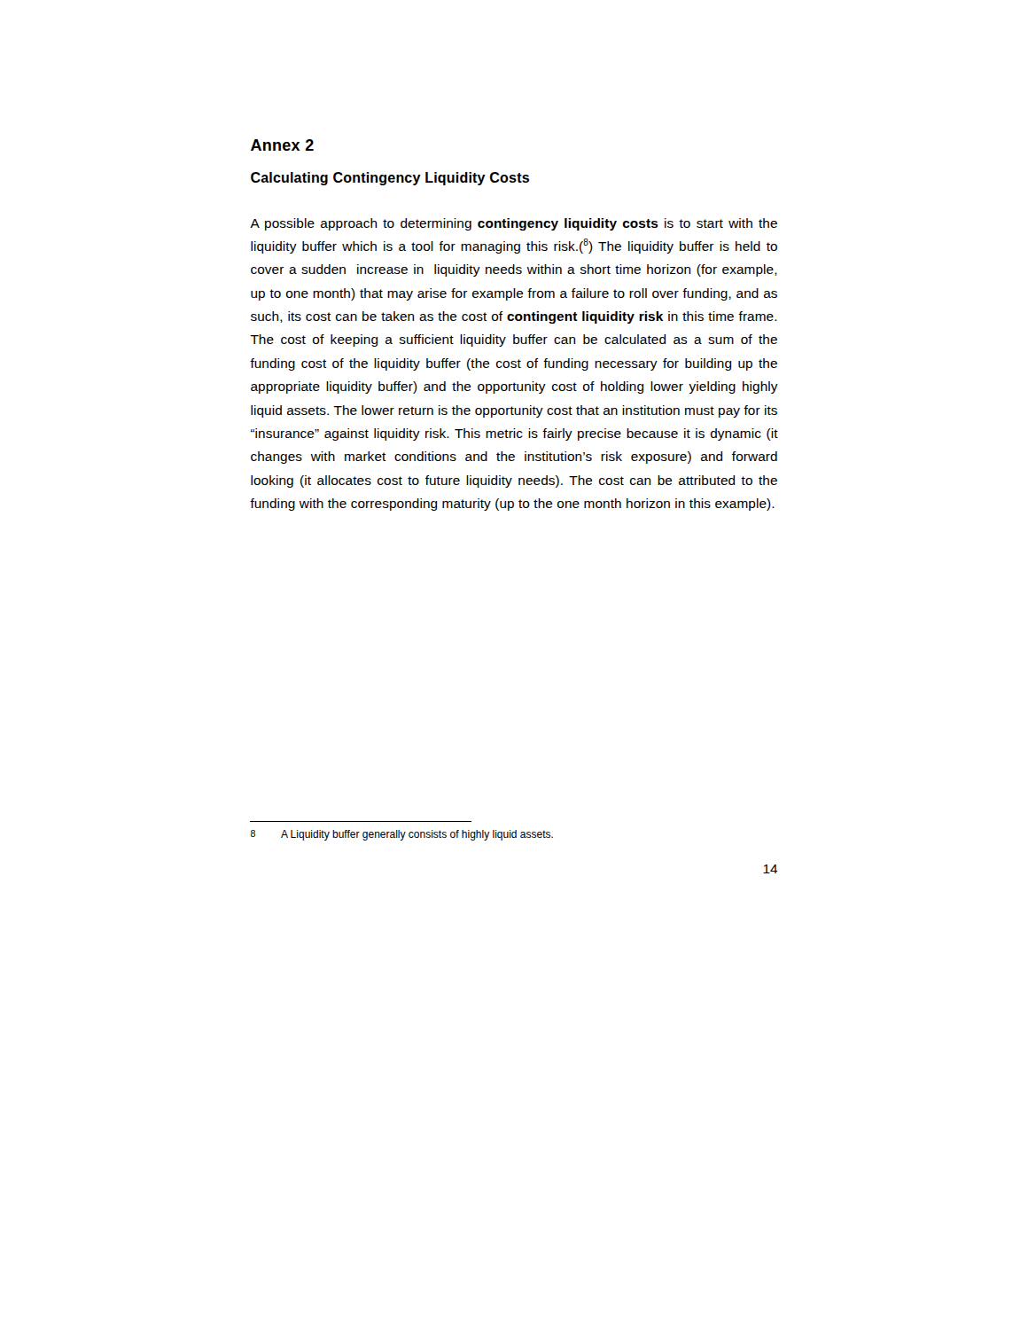Annex 2
Calculating Contingency Liquidity Costs
A possible approach to determining contingency liquidity costs is to start with the liquidity buffer which is a tool for managing this risk.(8) The liquidity buffer is held to cover a sudden increase in liquidity needs within a short time horizon (for example, up to one month) that may arise for example from a failure to roll over funding, and as such, its cost can be taken as the cost of contingent liquidity risk in this time frame. The cost of keeping a sufficient liquidity buffer can be calculated as a sum of the funding cost of the liquidity buffer (the cost of funding necessary for building up the appropriate liquidity buffer) and the opportunity cost of holding lower yielding highly liquid assets. The lower return is the opportunity cost that an institution must pay for its “insurance” against liquidity risk. This metric is fairly precise because it is dynamic (it changes with market conditions and the institution’s risk exposure) and forward looking (it allocates cost to future liquidity needs). The cost can be attributed to the funding with the corresponding maturity (up to the one month horizon in this example).
8 A Liquidity buffer generally consists of highly liquid assets.
14